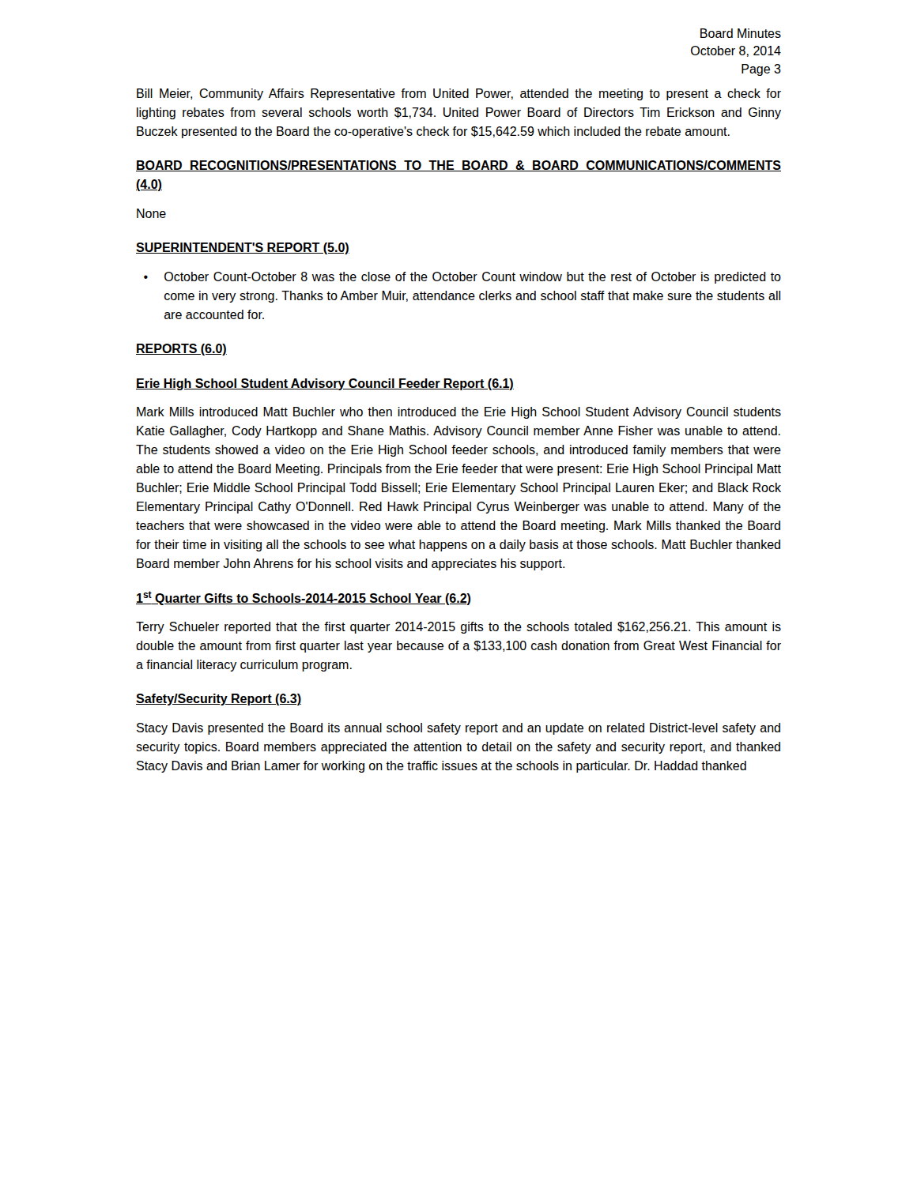Board Minutes
October 8, 2014
Page 3
Bill Meier, Community Affairs Representative from United Power, attended the meeting to present a check for lighting rebates from several schools worth $1,734. United Power Board of Directors Tim Erickson and Ginny Buczek presented to the Board the co-operative's check for $15,642.59 which included the rebate amount.
Board Recognitions/Presentations to the Board & Board Communications/Comments (4.0)
None
Superintendent's Report (5.0)
October Count-October 8 was the close of the October Count window but the rest of October is predicted to come in very strong. Thanks to Amber Muir, attendance clerks and school staff that make sure the students all are accounted for.
Reports (6.0)
Erie High School Student Advisory Council Feeder Report (6.1)
Mark Mills introduced Matt Buchler who then introduced the Erie High School Student Advisory Council students Katie Gallagher, Cody Hartkopp and Shane Mathis. Advisory Council member Anne Fisher was unable to attend. The students showed a video on the Erie High School feeder schools, and introduced family members that were able to attend the Board Meeting. Principals from the Erie feeder that were present: Erie High School Principal Matt Buchler; Erie Middle School Principal Todd Bissell; Erie Elementary School Principal Lauren Eker; and Black Rock Elementary Principal Cathy O'Donnell. Red Hawk Principal Cyrus Weinberger was unable to attend. Many of the teachers that were showcased in the video were able to attend the Board meeting. Mark Mills thanked the Board for their time in visiting all the schools to see what happens on a daily basis at those schools. Matt Buchler thanked Board member John Ahrens for his school visits and appreciates his support.
1st Quarter Gifts to Schools-2014-2015 School Year (6.2)
Terry Schueler reported that the first quarter 2014-2015 gifts to the schools totaled $162,256.21. This amount is double the amount from first quarter last year because of a $133,100 cash donation from Great West Financial for a financial literacy curriculum program.
Safety/Security Report (6.3)
Stacy Davis presented the Board its annual school safety report and an update on related District-level safety and security topics. Board members appreciated the attention to detail on the safety and security report, and thanked Stacy Davis and Brian Lamer for working on the traffic issues at the schools in particular. Dr. Haddad thanked